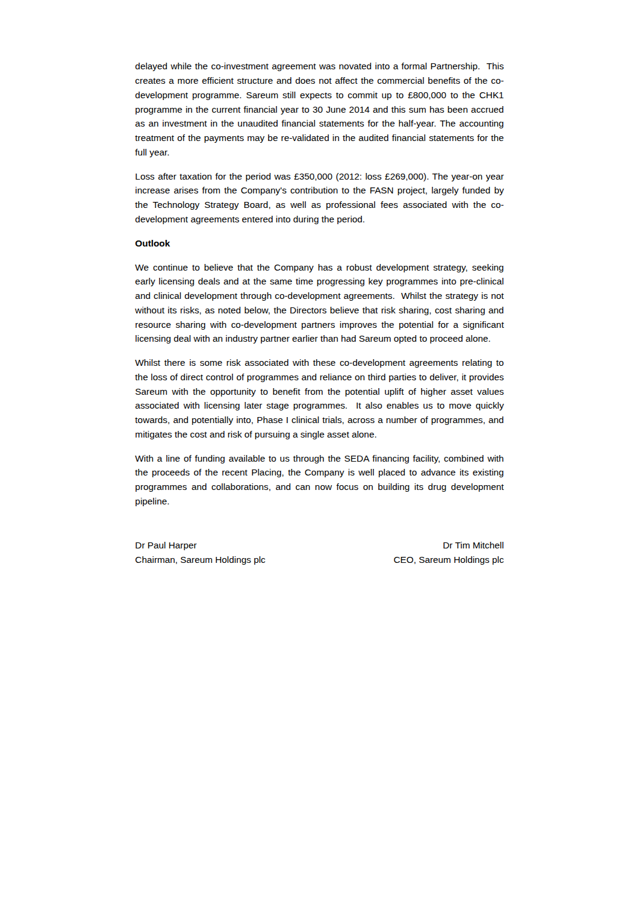delayed while the co-investment agreement was novated into a formal Partnership. This creates a more efficient structure and does not affect the commercial benefits of the co-development programme. Sareum still expects to commit up to £800,000 to the CHK1 programme in the current financial year to 30 June 2014 and this sum has been accrued as an investment in the unaudited financial statements for the half-year. The accounting treatment of the payments may be re-validated in the audited financial statements for the full year.
Loss after taxation for the period was £350,000 (2012: loss £269,000). The year-on year increase arises from the Company's contribution to the FASN project, largely funded by the Technology Strategy Board, as well as professional fees associated with the co-development agreements entered into during the period.
Outlook
We continue to believe that the Company has a robust development strategy, seeking early licensing deals and at the same time progressing key programmes into pre-clinical and clinical development through co-development agreements. Whilst the strategy is not without its risks, as noted below, the Directors believe that risk sharing, cost sharing and resource sharing with co-development partners improves the potential for a significant licensing deal with an industry partner earlier than had Sareum opted to proceed alone.
Whilst there is some risk associated with these co-development agreements relating to the loss of direct control of programmes and reliance on third parties to deliver, it provides Sareum with the opportunity to benefit from the potential uplift of higher asset values associated with licensing later stage programmes. It also enables us to move quickly towards, and potentially into, Phase I clinical trials, across a number of programmes, and mitigates the cost and risk of pursuing a single asset alone.
With a line of funding available to us through the SEDA financing facility, combined with the proceeds of the recent Placing, the Company is well placed to advance its existing programmes and collaborations, and can now focus on building its drug development pipeline.
| Dr Paul Harper | Dr Tim Mitchell |
| Chairman, Sareum Holdings plc | CEO, Sareum Holdings plc |